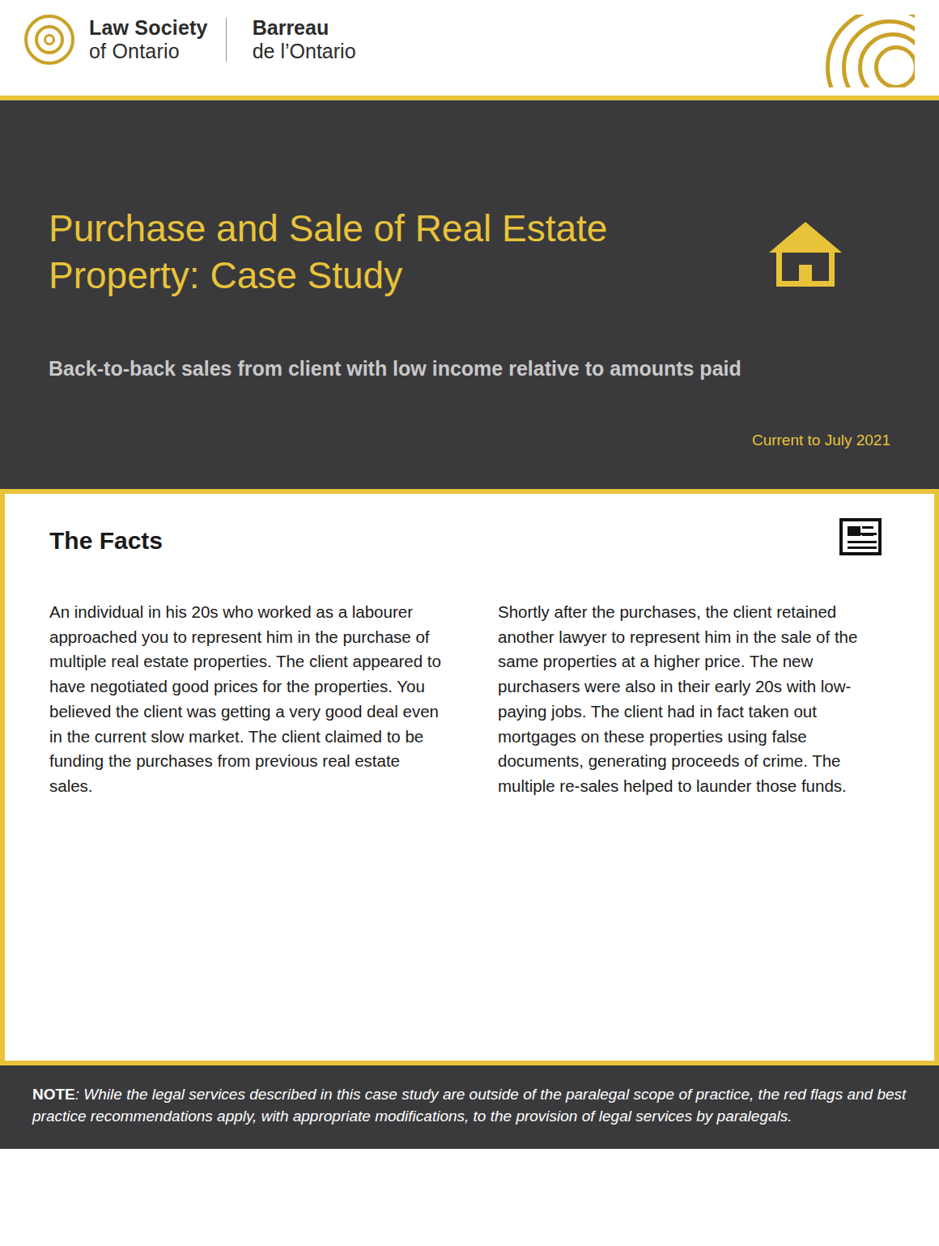Law Society
of Ontario
Barreau
de l’Ontario
Purchase and Sale of Real Estate
Property: Case Study
Back-to-back sales from client with low income relative to amounts paid
Current to July 2021
The Facts
An individual in his 20s who worked as a labourer approached you to represent him in the purchase of multiple real estate properties. The client appeared to have negotiated good prices for the properties. You believed the client was getting a very good deal even in the current slow market. The client claimed to be funding the purchases from previous real estate sales.
Shortly after the purchases, the client retained another lawyer to represent him in the sale of the same properties at a higher price. The new purchasers were also in their early 20s with low-paying jobs. The client had in fact taken out mortgages on these properties using false documents, generating proceeds of crime. The multiple re-sales helped to launder those funds.
NOTE: While the legal services described in this case study are outside of the paralegal scope of practice, the red flags and best practice recommendations apply, with appropriate modifications, to the provision of legal services by paralegals.